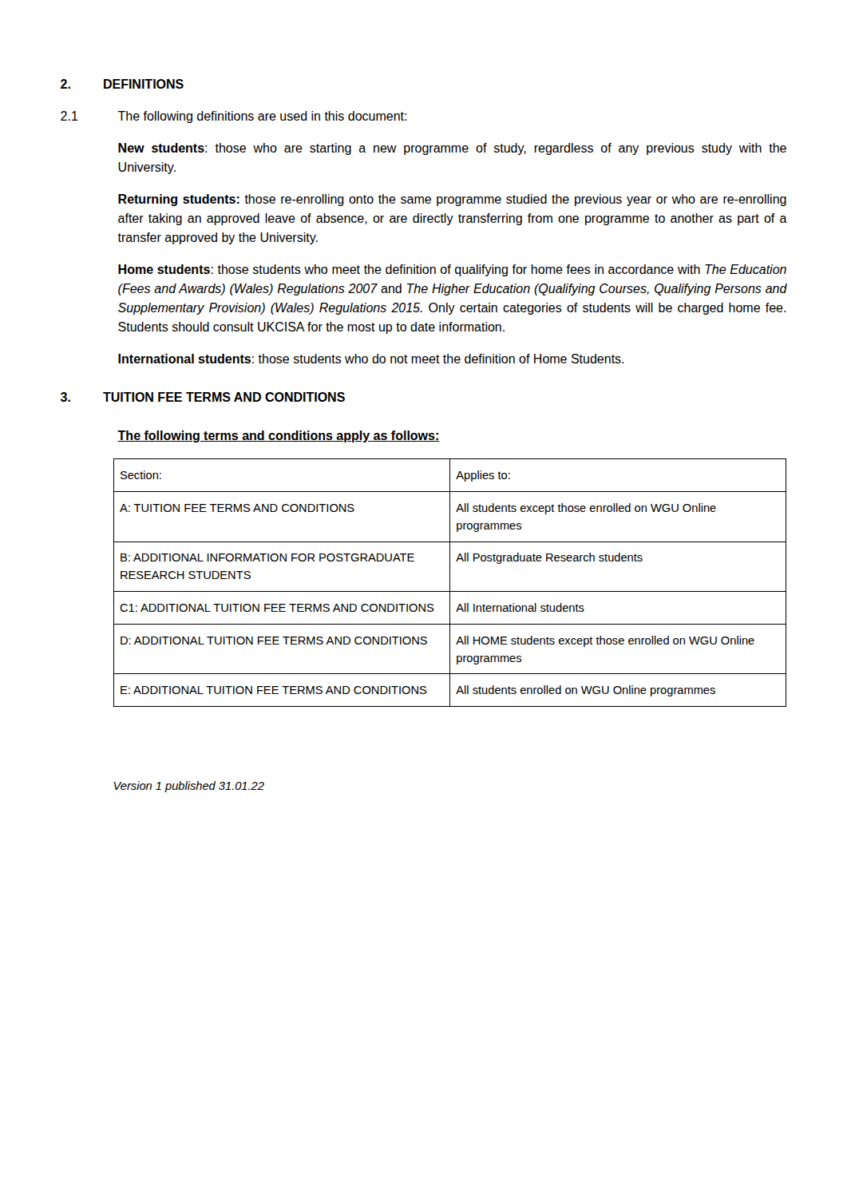2. DEFINITIONS
2.1
The following definitions are used in this document:
New students: those who are starting a new programme of study, regardless of any previous study with the University.
Returning students: those re-enrolling onto the same programme studied the previous year or who are re-enrolling after taking an approved leave of absence, or are directly transferring from one programme to another as part of a transfer approved by the University.
Home students: those students who meet the definition of qualifying for home fees in accordance with The Education (Fees and Awards) (Wales) Regulations 2007 and The Higher Education (Qualifying Courses, Qualifying Persons and Supplementary Provision) (Wales) Regulations 2015. Only certain categories of students will be charged home fee. Students should consult UKCISA for the most up to date information.
International students: those students who do not meet the definition of Home Students.
3. TUITION FEE TERMS AND CONDITIONS
The following terms and conditions apply as follows:
| Section: | Applies to: |
| A: TUITION FEE TERMS AND CONDITIONS | All students except those enrolled on WGU Online programmes |
| B: ADDITIONAL INFORMATION FOR POSTGRADUATE RESEARCH STUDENTS | All Postgraduate Research students |
| C1: ADDITIONAL TUITION FEE TERMS AND CONDITIONS | All International students |
| D: ADDITIONAL TUITION FEE TERMS AND CONDITIONS | All HOME students except those enrolled on WGU Online programmes |
| E: ADDITIONAL TUITION FEE TERMS AND CONDITIONS | All students enrolled on WGU Online programmes |
Version 1 published 31.01.22